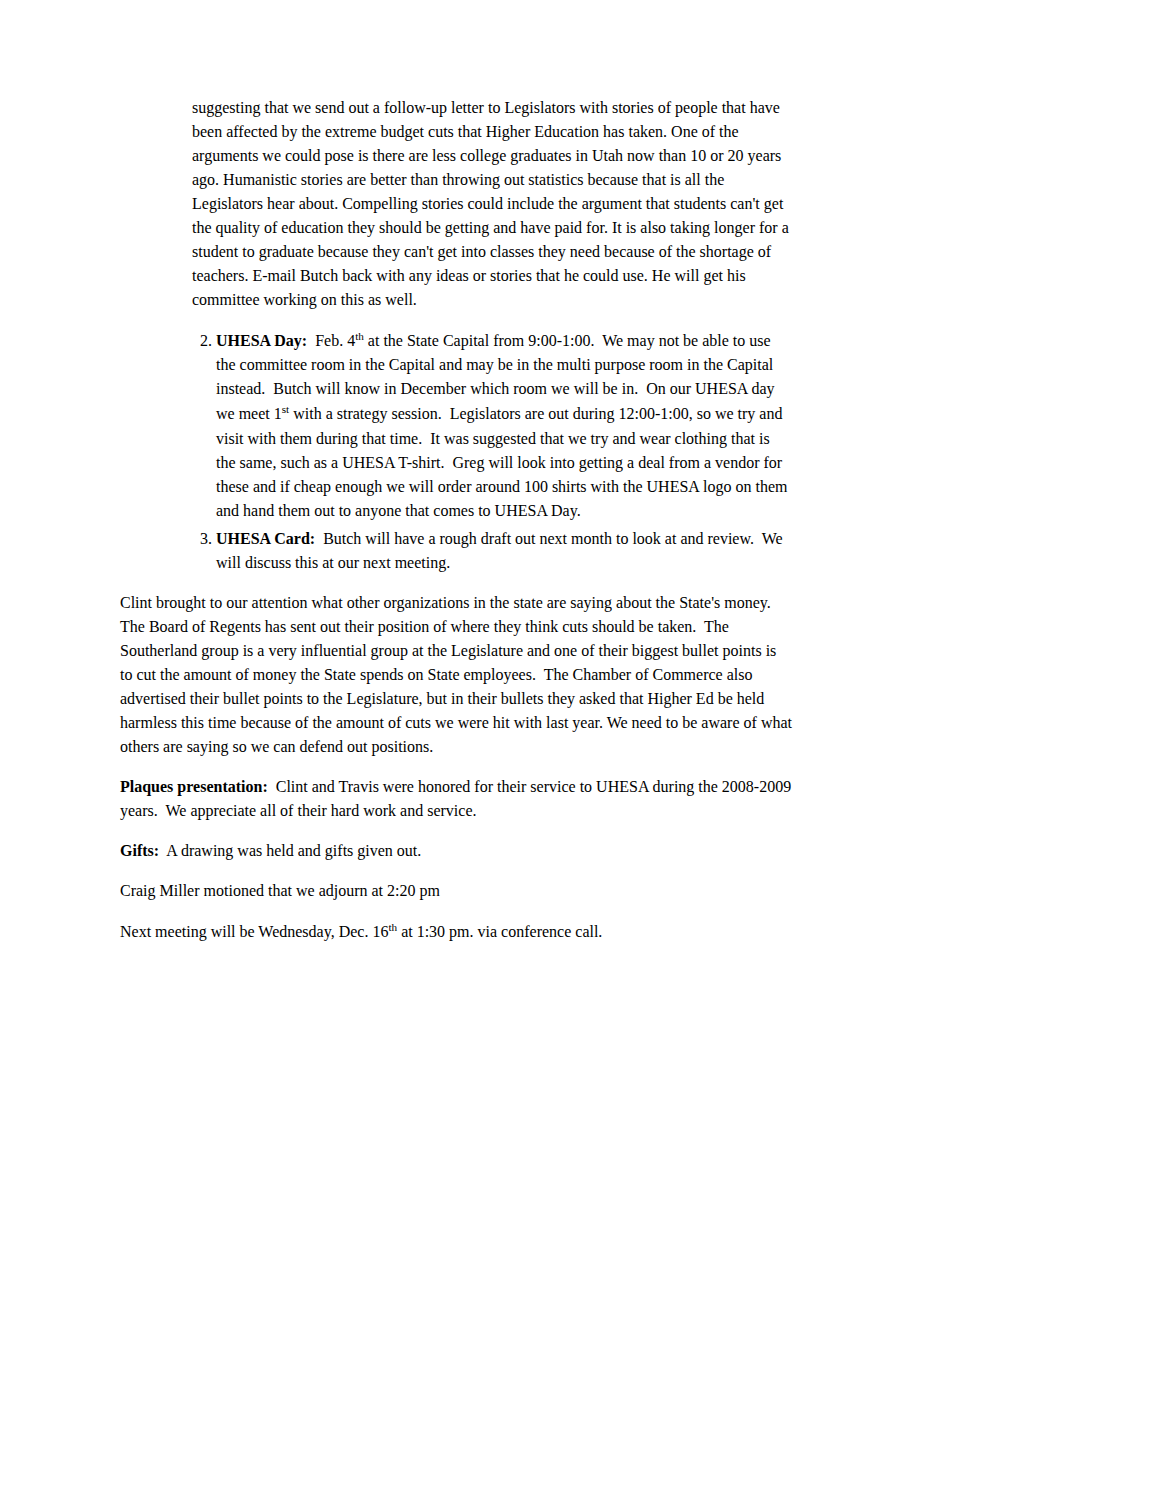suggesting that we send out a follow-up letter to Legislators with stories of people that have been affected by the extreme budget cuts that Higher Education has taken. One of the arguments we could pose is there are less college graduates in Utah now than 10 or 20 years ago. Humanistic stories are better than throwing out statistics because that is all the Legislators hear about. Compelling stories could include the argument that students can't get the quality of education they should be getting and have paid for. It is also taking longer for a student to graduate because they can't get into classes they need because of the shortage of teachers. E-mail Butch back with any ideas or stories that he could use. He will get his committee working on this as well.
UHESA Day: Feb. 4th at the State Capital from 9:00-1:00. We may not be able to use the committee room in the Capital and may be in the multi purpose room in the Capital instead. Butch will know in December which room we will be in. On our UHESA day we meet 1st with a strategy session. Legislators are out during 12:00-1:00, so we try and visit with them during that time. It was suggested that we try and wear clothing that is the same, such as a UHESA T-shirt. Greg will look into getting a deal from a vendor for these and if cheap enough we will order around 100 shirts with the UHESA logo on them and hand them out to anyone that comes to UHESA Day.
UHESA Card: Butch will have a rough draft out next month to look at and review. We will discuss this at our next meeting.
Clint brought to our attention what other organizations in the state are saying about the State's money. The Board of Regents has sent out their position of where they think cuts should be taken. The Southerland group is a very influential group at the Legislature and one of their biggest bullet points is to cut the amount of money the State spends on State employees. The Chamber of Commerce also advertised their bullet points to the Legislature, but in their bullets they asked that Higher Ed be held harmless this time because of the amount of cuts we were hit with last year. We need to be aware of what others are saying so we can defend out positions.
Plaques presentation: Clint and Travis were honored for their service to UHESA during the 2008-2009 years. We appreciate all of their hard work and service.
Gifts: A drawing was held and gifts given out.
Craig Miller motioned that we adjourn at 2:20 pm
Next meeting will be Wednesday, Dec. 16th at 1:30 pm. via conference call.